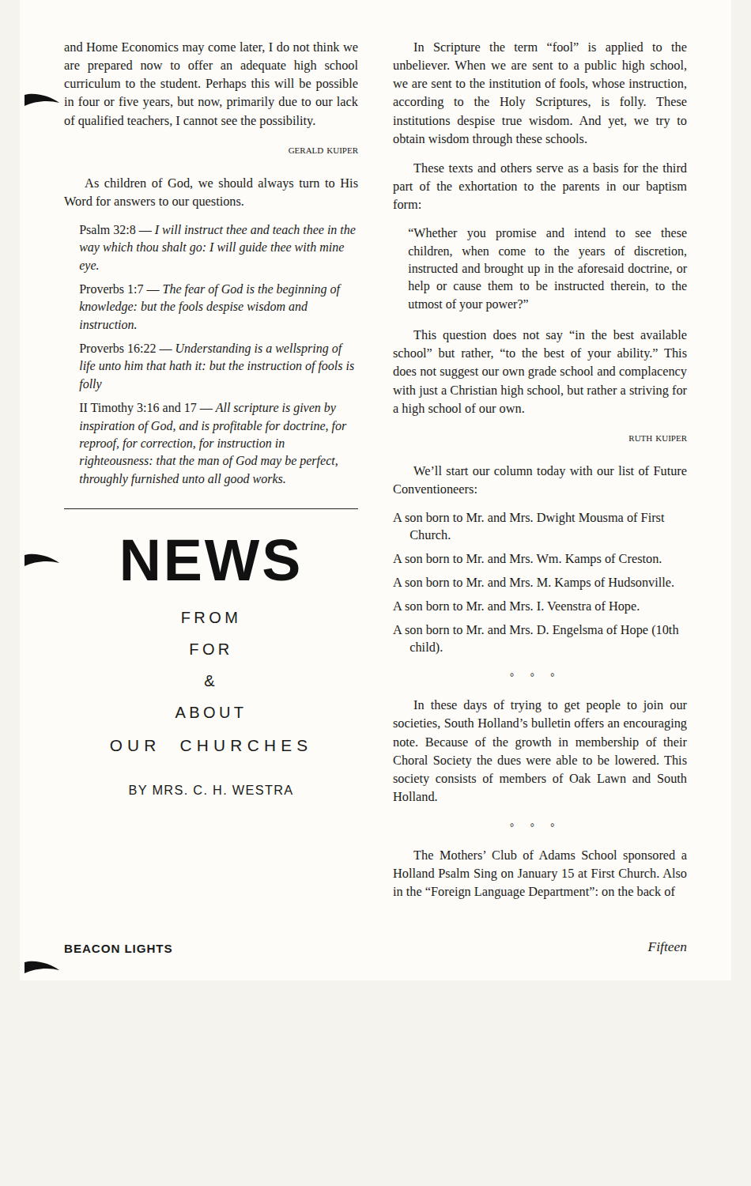and Home Economics may come later, I do not think we are prepared now to offer an adequate high school curriculum to the student. Perhaps this will be possible in four or five years, but now, primarily due to our lack of qualified teachers, I cannot see the possibility.
gerald kuiper
As children of God, we should always turn to His Word for answers to our questions.
Psalm 32:8 — I will instruct thee and teach thee in the way which thou shalt go: I will guide thee with mine eye.
Proverbs 1:7 — The fear of God is the beginning of knowledge: but the fools despise wisdom and instruction.
Proverbs 16:22 — Understanding is a wellspring of life unto him that hath it: but the instruction of fools is folly
II Timothy 3:16 and 17 — All scripture is given by inspiration of God, and is profitable for doctrine, for reproof, for correction, for instruction in righteousness: that the man of God may be perfect, throughly furnished unto all good works.
NEWS
FROM
FOR
&
ABOUT
OUR CHURCHES
by MRS. C. H. WESTRA
In Scripture the term “fool” is applied to the unbeliever. When we are sent to a public high school, we are sent to the institution of fools, whose instruction, according to the Holy Scriptures, is folly. These institutions despise true wisdom. And yet, we try to obtain wisdom through these schools.
These texts and others serve as a basis for the third part of the exhortation to the parents in our baptism form:
“Whether you promise and intend to see these children, when come to the years of discretion, instructed and brought up in the aforesaid doctrine, or help or cause them to be instructed therein, to the utmost of your power?”
This question does not say “in the best available school” but rather, “to the best of your ability.” This does not suggest our own grade school and complacency with just a Christian high school, but rather a striving for a high school of our own.
ruth kuiper
We’ll start our column today with our list of Future Conventioneers:
A son born to Mr. and Mrs. Dwight Mousma of First Church.
A son born to Mr. and Mrs. Wm. Kamps of Creston.
A son born to Mr. and Mrs. M. Kamps of Hudsonville.
A son born to Mr. and Mrs. I. Veenstra of Hope.
A son born to Mr. and Mrs. D. Engelsma of Hope (10th child).
◦◦◦
In these days of trying to get people to join our societies, South Holland’s bulletin offers an encouraging note. Because of the growth in membership of their Choral Society the dues were able to be lowered. This society consists of members of Oak Lawn and South Holland.
◦◦◦
The Mothers’ Club of Adams School sponsored a Holland Psalm Sing on January 15 at First Church. Also in the “Foreign Language Department”: on the back of
BEACON LIGHTS
Fifteen